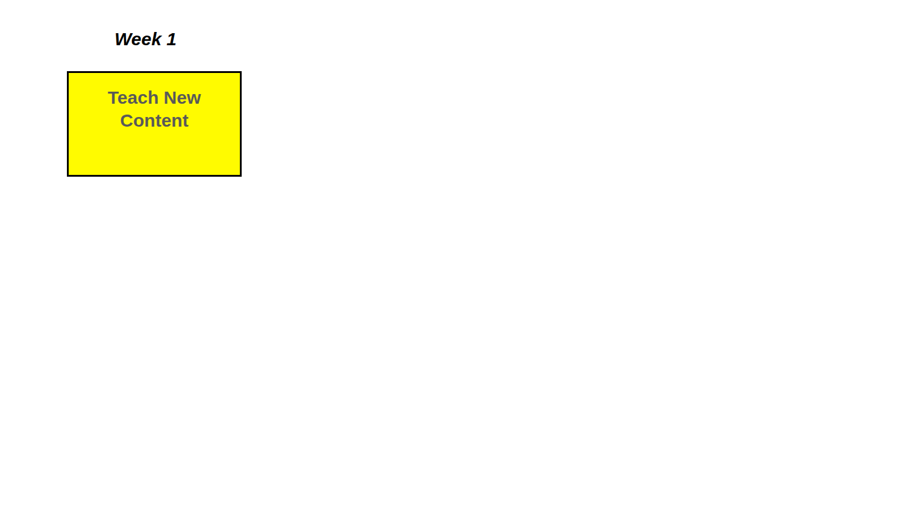Week 1
Teach New
Content